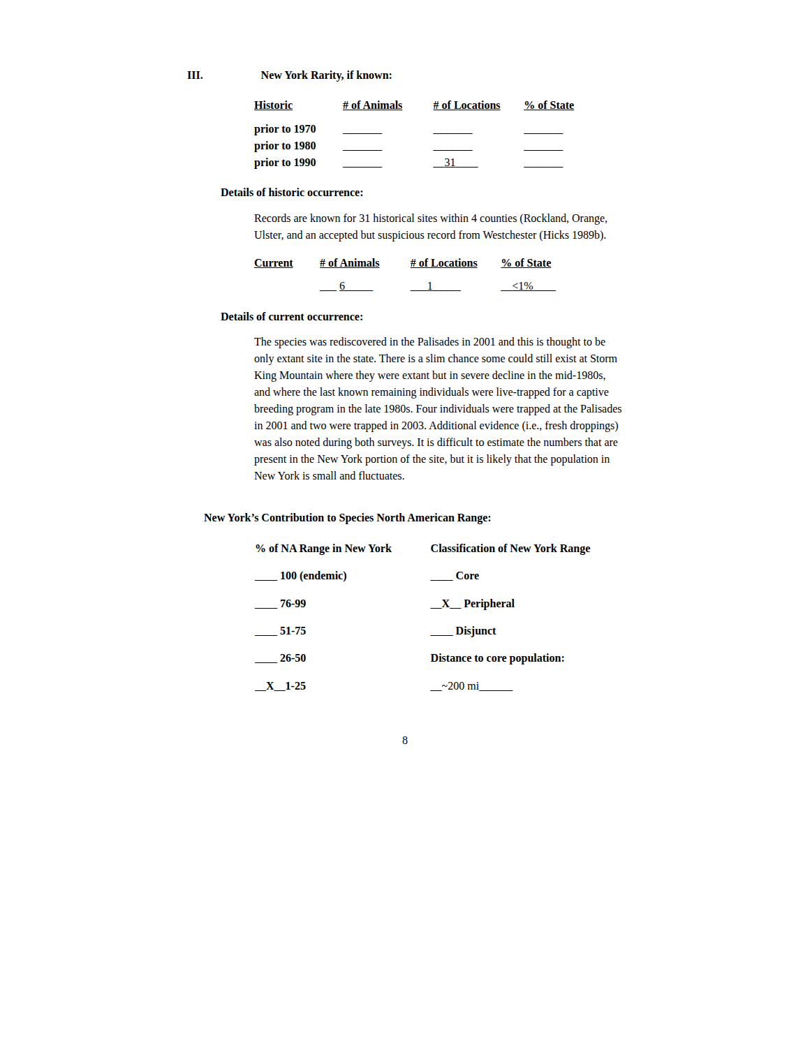III. New York Rarity, if known:
| Historic | # of Animals | # of Locations | % of State |
| --- | --- | --- | --- |
| prior to 1970 | _______ | _______ | _______ |
| prior to 1980 | _______ | _______ | _______ |
| prior to 1990 | _______ | __ 31 ____ | _______ |
Details of historic occurrence:
Records are known for 31 historical sites within 4 counties (Rockland, Orange, Ulster, and an accepted but suspicious record from Westchester (Hicks 1989b).
| Current | # of Animals | # of Locations | % of State |
| --- | --- | --- | --- |
| | ___ 6 _____ | ___ 1 _____ | __ <1% ____ |
Details of current occurrence:
The species was rediscovered in the Palisades in 2001 and this is thought to be only extant site in the state. There is a slim chance some could still exist at Storm King Mountain where they were extant but in severe decline in the mid-1980s, and where the last known remaining individuals were live-trapped for a captive breeding program in the late 1980s. Four individuals were trapped at the Palisades in 2001 and two were trapped in 2003. Additional evidence (i.e., fresh droppings) was also noted during both surveys. It is difficult to estimate the numbers that are present in the New York portion of the site, but it is likely that the population in New York is small and fluctuates.
New York’s Contribution to Species North American Range:
| % of NA Range in New York | Classification of New York Range |
| --- | --- |
| ____ 100 (endemic) | ____ Core |
| ____ 76-99 | __ X __ Peripheral |
| ____ 51-75 | ____ Disjunct |
| ____ 26-50 | Distance to core population: |
| __ X __ 1-25 | __~200 mi______ |
8